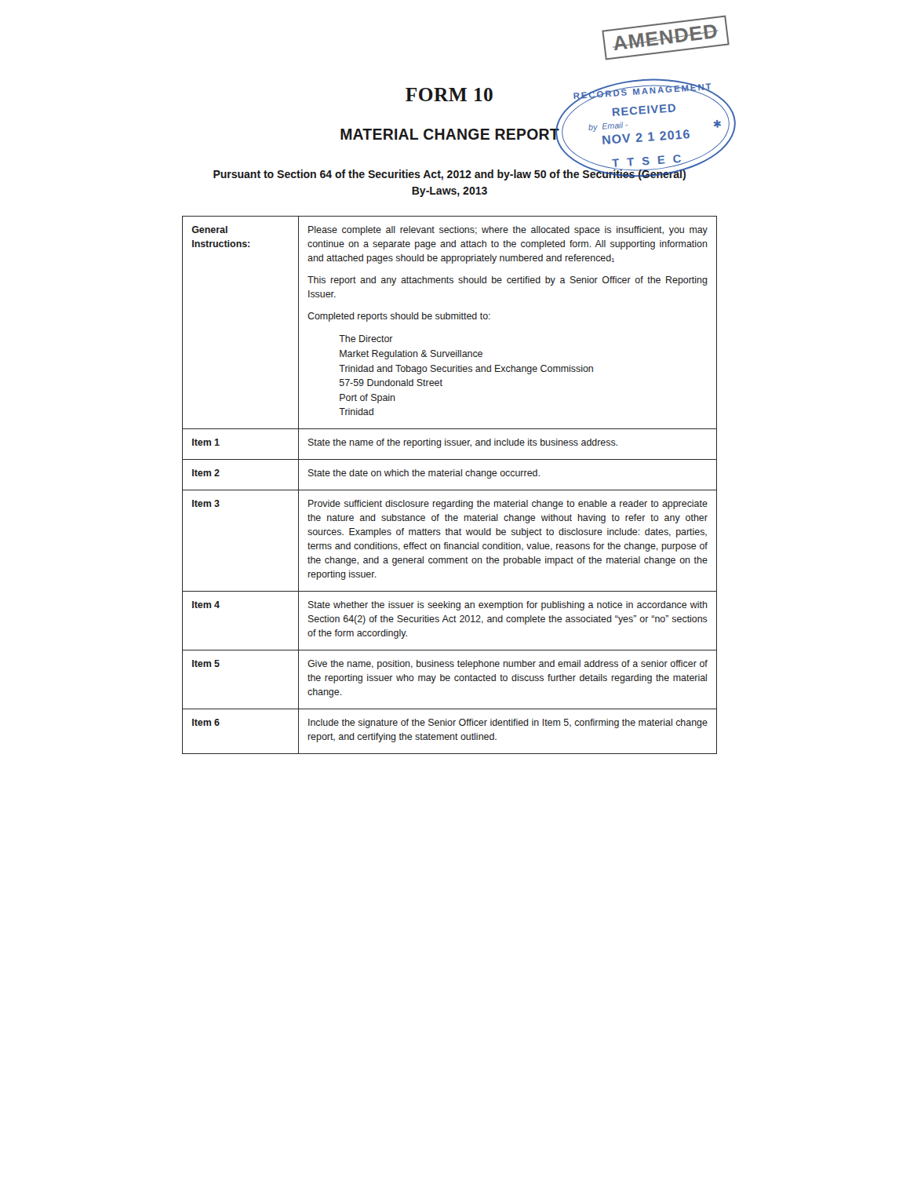AMENDED
RECORDS MANAGEMENT
RECEIVED
by Email -
NOV 2 1 2016
✱
T T S E C
FORM 10
MATERIAL CHANGE REPORT
Pursuant to Section 64 of the Securities Act, 2012 and by-law 50 of the Securities (General)
By-Laws, 2013
| General Instructions: | Please complete all relevant sections; where the allocated space is insufficient, you may continue on a separate page and attach to the completed form. All supporting information and attached pages should be appropriately numbered and referenced ₁ This report and any attachments should be certified by a Senior Officer of the Reporting Issuer. Completed reports should be submitted to: The Director Market Regulation & Surveillance Trinidad and Tobago Securities and Exchange Commission 57-59 Dundonald Street Port of Spain Trinidad |
| Item 1 | State the name of the reporting issuer, and include its business address. |
| Item 2 | State the date on which the material change occurred. |
| Item 3 | Provide sufficient disclosure regarding the material change to enable a reader to appreciate the nature and substance of the material change without having to refer to any other sources. Examples of matters that would be subject to disclosure include: dates, parties, terms and conditions, effect on financial condition, value, reasons for the change, purpose of the change, and a general comment on the probable impact of the material change on the reporting issuer. |
| Item 4 | State whether the issuer is seeking an exemption for publishing a notice in accordance with Section 64(2) of the Securities Act 2012, and complete the associated “yes” or “no” sections of the form accordingly. |
| Item 5 | Give the name, position, business telephone number and email address of a senior officer of the reporting issuer who may be contacted to discuss further details regarding the material change. |
| Item 6 | Include the signature of the Senior Officer identified in Item 5, confirming the material change report, and certifying the statement outlined. |